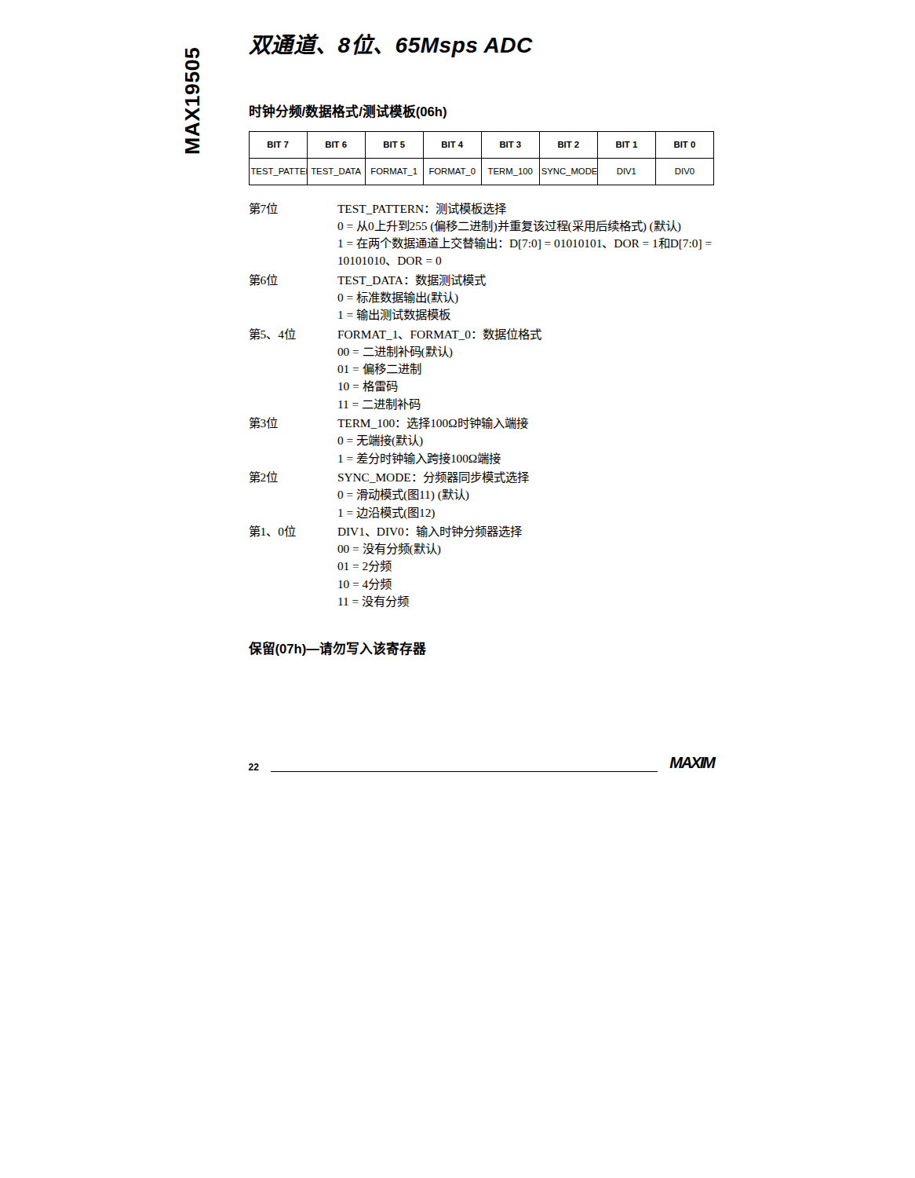MAX19505
双通道、8位、65Msps ADC
时钟分频/数据格式/测试模板(06h)
| BIT 7 | BIT 6 | BIT 5 | BIT 4 | BIT 3 | BIT 2 | BIT 1 | BIT 0 |
| --- | --- | --- | --- | --- | --- | --- | --- |
| TEST_PATTERN | TEST_DATA | FORMAT_1 | FORMAT_0 | TERM_100 | SYNC_MODE | DIV1 | DIV0 |
第7位
TEST_PATTERN：测试模板选择
0 = 从0上升到255 (偏移二进制)并重复该过程(采用后续格式) (默认)
1 = 在两个数据通道上交替输出：D[7:0] = 01010101、DOR = 1和D[7:0] = 10101010、DOR = 0
第6位
TEST_DATA：数据测试模式
0 = 标准数据输出(默认)
1 = 输出测试数据模板
第5、4位
FORMAT_1、FORMAT_0：数据位格式
00 = 二进制补码(默认)
01 = 偏移二进制
10 = 格雷码
11 = 二进制补码
第3位
TERM_100：选择100Ω时钟输入端接
0 = 无端接(默认)
1 = 差分时钟输入跨接100Ω端接
第2位
SYNC_MODE：分频器同步模式选择
0 = 滑动模式(图11) (默认)
1 = 边沿模式(图12)
第1、0位
DIV1、DIV0：输入时钟分频器选择
00 = 没有分频(默认)
01 = 2分频
10 = 4分频
11 = 没有分频
保留(07h)—请勿写入该寄存器
22
MAXIM